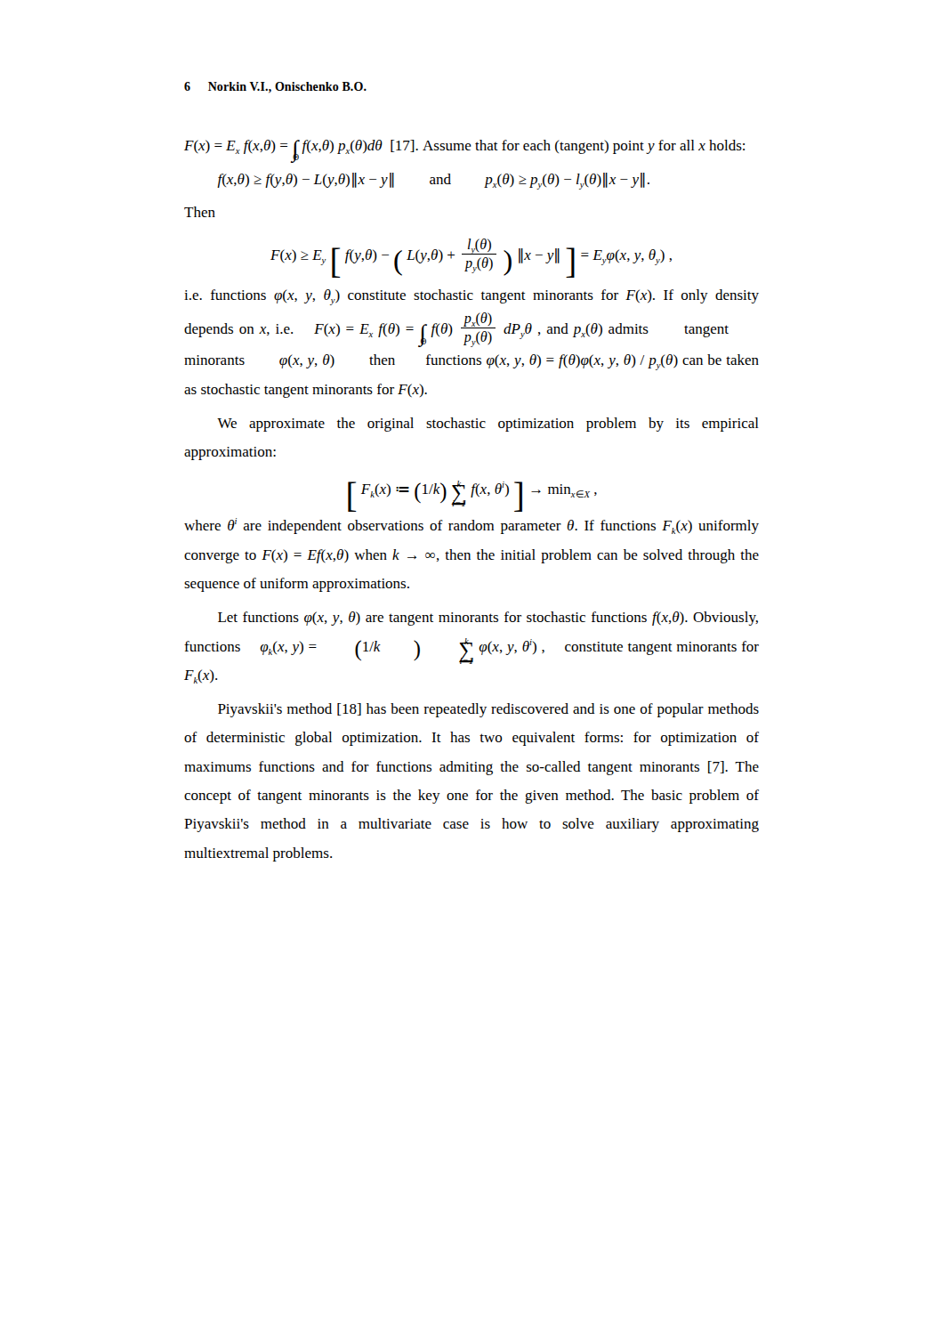6 Norkin V.I., Onischenko B.O.
F(x) = Ex f(x,θ) = ∫Θ f(x,θ) px(θ)dθ [17]. Assume that for each (tangent) point y for all x holds:
f(x,θ) ≥ f(y,θ) − L(y,θ)∥x − y∥ and px(θ) ≥ py(θ) − ly(θ)∥x − y∥.
Then
F(x) ≥ Ey [ f(y,θ) − ( L(y,θ) + ly(θ) py(θ) ) ∥x − y∥ ] = Ey φ(x, y, θy) ,
i.e. functions φ(x, y, θy) constitute stochastic tangent minorants for F(x). If only density depends on x, i.e. F(x) = Ex f(θ) = ∫Θ f(θ) px(θ) py(θ) dPyθ , and px(θ) admits tangent minorants φ(x, y, θ) then functions φ(x, y, θ) = f(θ)φ(x, y, θ) / py(θ) can be taken as stochastic tangent minorants for F(x).
We approximate the original stochastic optimization problem by its empirical approximation:
[ Fk(x) ≔ (1/k) ∑ki=1 f(x, θi) ] → minx∈X ,
where θi are independent observations of random parameter θ. If functions Fk(x) uniformly converge to F(x) = Ef(x,θ) when k → ∞, then the initial problem can be solved through the sequence of uniform approximations.
Let functions φ(x, y, θ) are tangent minorants for stochastic functions f(x,θ). Obviously, functions φk(x, y) = (1/k) ∑ki=1 φ(x, y, θi) , constitute tangent minorants for Fk(x).
Piyavskii's method [18] has been repeatedly rediscovered and is one of popular methods of deterministic global optimization. It has two equivalent forms: for optimization of maximums functions and for functions admiting the so-called tangent minorants [7]. The concept of tangent minorants is the key one for the given method. The basic problem of Piyavskii's method in a multivariate case is how to solve auxiliary approximating multiextremal problems.